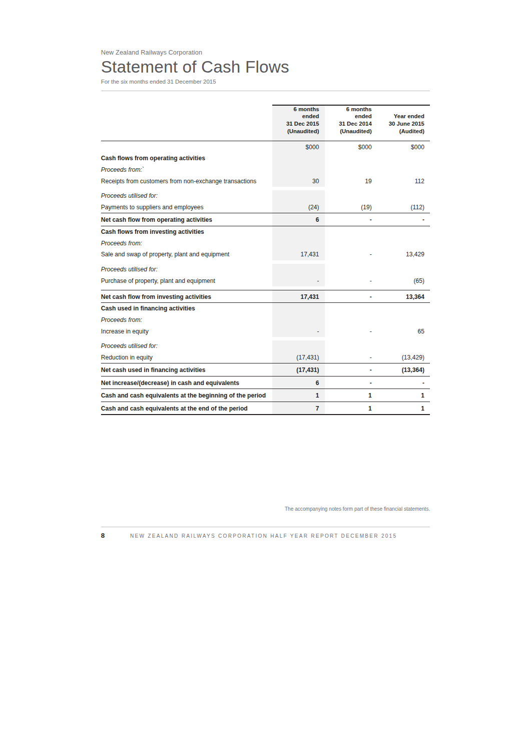New Zealand Railways Corporation
Statement of Cash Flows
For the six months ended 31 December 2015
| | 6 months ended 31 Dec 2015 (Unaudited) | 6 months ended 31 Dec 2014 (Unaudited) | Year ended 30 June 2015 (Audited) |
| --- | --- | --- | --- |
| | $000 | $000 | $000 |
| Cash flows from operating activities | | | |
| Proceeds from:` | | | |
| Receipts from customers from non-exchange transactions | 30 | 19 | 112 |
| Proceeds utilised for: | | | |
| Payments to suppliers and employees | (24) | (19) | (112) |
| Net cash flow from operating activities | 6 | - | - |
| Cash flows from investing activities | | | |
| Proceeds from: | | | |
| Sale and swap of property, plant and equipment | 17,431 | - | 13,429 |
| Proceeds utilised for: | | | |
| Purchase of property, plant and equipment | - | - | (65) |
| Net cash flow from investing activities | 17,431 | - | 13,364 |
| Cash used in financing activities | | | |
| Proceeds from: | | | |
| Increase in equity | - | - | 65 |
| Proceeds utilised for: | | | |
| Reduction in equity | (17,431) | - | (13,429) |
| Net cash used in financing activities | (17,431) | - | (13,364) |
| Net increase/(decrease) in cash and equivalents | 6 | - | - |
| Cash and cash equivalents at the beginning of the period | 1 | 1 | 1 |
| Cash and cash equivalents at the end of the period | 7 | 1 | 1 |
The accompanying notes form part of these financial statements.
8 New Zealand Railways Corporation Half Year Report December 2015